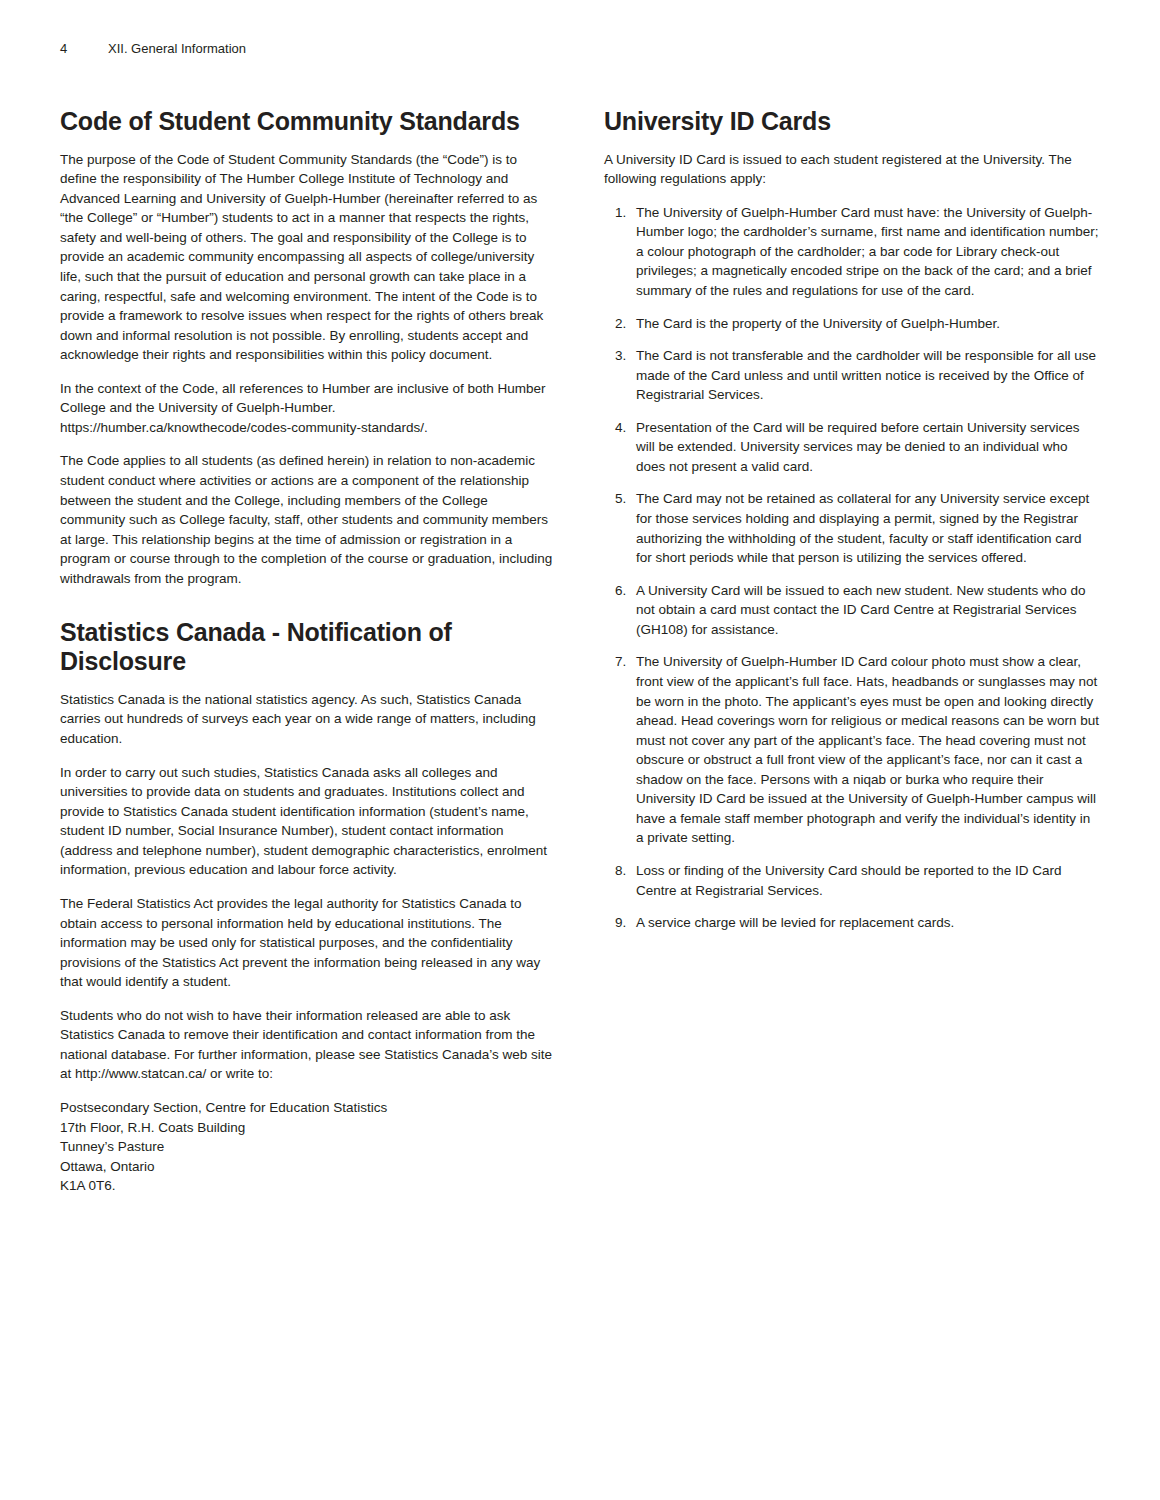4 XII. General Information
Code of Student Community Standards
The purpose of the Code of Student Community Standards (the “Code”) is to define the responsibility of The Humber College Institute of Technology and Advanced Learning and University of Guelph-Humber (hereinafter referred to as “the College” or “Humber”) students to act in a manner that respects the rights, safety and well-being of others. The goal and responsibility of the College is to provide an academic community encompassing all aspects of college/university life, such that the pursuit of education and personal growth can take place in a caring, respectful, safe and welcoming environment. The intent of the Code is to provide a framework to resolve issues when respect for the rights of others break down and informal resolution is not possible. By enrolling, students accept and acknowledge their rights and responsibilities within this policy document.
In the context of the Code, all references to Humber are inclusive of both Humber College and the University of Guelph-Humber. https://humber.ca/knowthecode/codes-community-standards/.
The Code applies to all students (as defined herein) in relation to non-academic student conduct where activities or actions are a component of the relationship between the student and the College, including members of the College community such as College faculty, staff, other students and community members at large. This relationship begins at the time of admission or registration in a program or course through to the completion of the course or graduation, including withdrawals from the program.
Statistics Canada - Notification of Disclosure
Statistics Canada is the national statistics agency. As such, Statistics Canada carries out hundreds of surveys each year on a wide range of matters, including education.
In order to carry out such studies, Statistics Canada asks all colleges and universities to provide data on students and graduates. Institutions collect and provide to Statistics Canada student identification information (student’s name, student ID number, Social Insurance Number), student contact information (address and telephone number), student demographic characteristics, enrolment information, previous education and labour force activity.
The Federal Statistics Act provides the legal authority for Statistics Canada to obtain access to personal information held by educational institutions. The information may be used only for statistical purposes, and the confidentiality provisions of the Statistics Act prevent the information being released in any way that would identify a student.
Students who do not wish to have their information released are able to ask Statistics Canada to remove their identification and contact information from the national database. For further information, please see Statistics Canada’s web site at http://www.statcan.ca/ or write to:
Postsecondary Section, Centre for Education Statistics
17th Floor, R.H. Coats Building
Tunney’s Pasture
Ottawa, Ontario
K1A 0T6.
University ID Cards
A University ID Card is issued to each student registered at the University. The following regulations apply:
The University of Guelph-Humber Card must have: the University of Guelph-Humber logo; the cardholder’s surname, first name and identification number; a colour photograph of the cardholder; a bar code for Library check-out privileges; a magnetically encoded stripe on the back of the card; and a brief summary of the rules and regulations for use of the card.
The Card is the property of the University of Guelph-Humber.
The Card is not transferable and the cardholder will be responsible for all use made of the Card unless and until written notice is received by the Office of Registrarial Services.
Presentation of the Card will be required before certain University services will be extended. University services may be denied to an individual who does not present a valid card.
The Card may not be retained as collateral for any University service except for those services holding and displaying a permit, signed by the Registrar authorizing the withholding of the student, faculty or staff identification card for short periods while that person is utilizing the services offered.
A University Card will be issued to each new student. New students who do not obtain a card must contact the ID Card Centre at Registrarial Services (GH108) for assistance.
The University of Guelph-Humber ID Card colour photo must show a clear, front view of the applicant’s full face. Hats, headbands or sunglasses may not be worn in the photo. The applicant’s eyes must be open and looking directly ahead. Head coverings worn for religious or medical reasons can be worn but must not cover any part of the applicant’s face. The head covering must not obscure or obstruct a full front view of the applicant’s face, nor can it cast a shadow on the face. Persons with a niqab or burka who require their University ID Card be issued at the University of Guelph-Humber campus will have a female staff member photograph and verify the individual’s identity in a private setting.
Loss or finding of the University Card should be reported to the ID Card Centre at Registrarial Services.
A service charge will be levied for replacement cards.